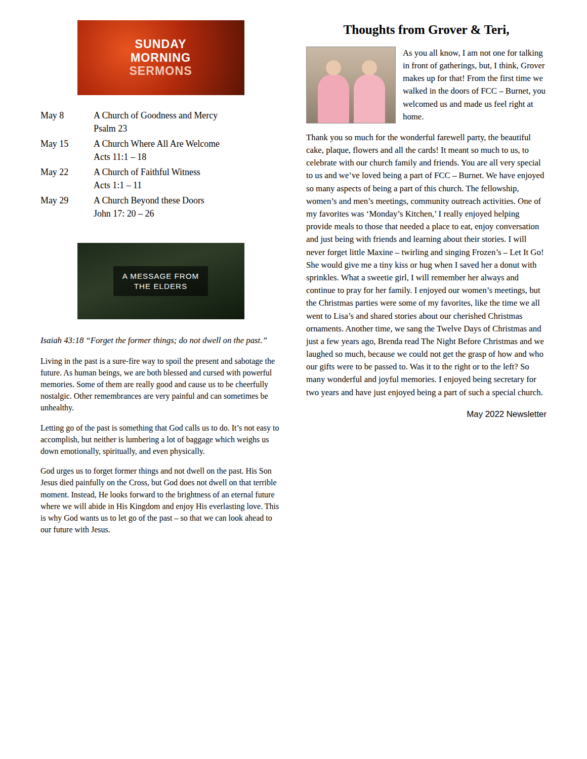SUNDAY MORNING SERMONS
| May 8 | A Church of Goodness and Mercy Psalm 23 |
| May 15 | A Church Where All Are Welcome Acts 11:1 – 18 |
| May 22 | A Church of Faithful Witness Acts 1:1 – 11 |
| May 29 | A Church Beyond these Doors John 17: 20 – 26 |
A MESSAGE FROM
THE ELDERS
Isaiah 43:18 “Forget the former things; do not dwell on the past.”
Living in the past is a sure-fire way to spoil the present and sabotage the future. As human beings, we are both blessed and cursed with powerful memories. Some of them are really good and cause us to be cheerfully nostalgic. Other remembrances are very painful and can sometimes be unhealthy.
Letting go of the past is something that God calls us to do. It’s not easy to accomplish, but neither is lumbering a lot of baggage which weighs us down emotionally, spiritually, and even physically.
God urges us to forget former things and not dwell on the past. His Son Jesus died painfully on the Cross, but God does not dwell on that terrible moment. Instead, He looks forward to the brightness of an eternal future where we will abide in His Kingdom and enjoy His everlasting love. This is why God wants us to let go of the past – so that we can look ahead to our future with Jesus.
Thoughts from Grover & Teri,
As you all know, I am not one for talking in front of gatherings, but, I think, Grover makes up for that! From the first time we walked in the doors of FCC – Burnet, you welcomed us and made us feel right at home.
Thank you so much for the wonderful farewell party, the beautiful cake, plaque, flowers and all the cards! It meant so much to us, to celebrate with our church family and friends. You are all very special to us and we’ve loved being a part of FCC – Burnet. We have enjoyed so many aspects of being a part of this church. The fellowship, women’s and men’s meetings, community outreach activities. One of my favorites was ‘Monday’s Kitchen,’ I really enjoyed helping provide meals to those that needed a place to eat, enjoy conversation and just being with friends and learning about their stories. I will never forget little Maxine – twirling and singing Frozen’s – Let It Go! She would give me a tiny kiss or hug when I saved her a donut with sprinkles. What a sweetie girl, I will remember her always and continue to pray for her family. I enjoyed our women’s meetings, but the Christmas parties were some of my favorites, like the time we all went to Lisa’s and shared stories about our cherished Christmas ornaments. Another time, we sang the Twelve Days of Christmas and just a few years ago, Brenda read The Night Before Christmas and we laughed so much, because we could not get the grasp of how and who our gifts were to be passed to. Was it to the right or to the left? So many wonderful and joyful memories. I enjoyed being secretary for two years and have just enjoyed being a part of such a special church.
May 2022 Newsletter